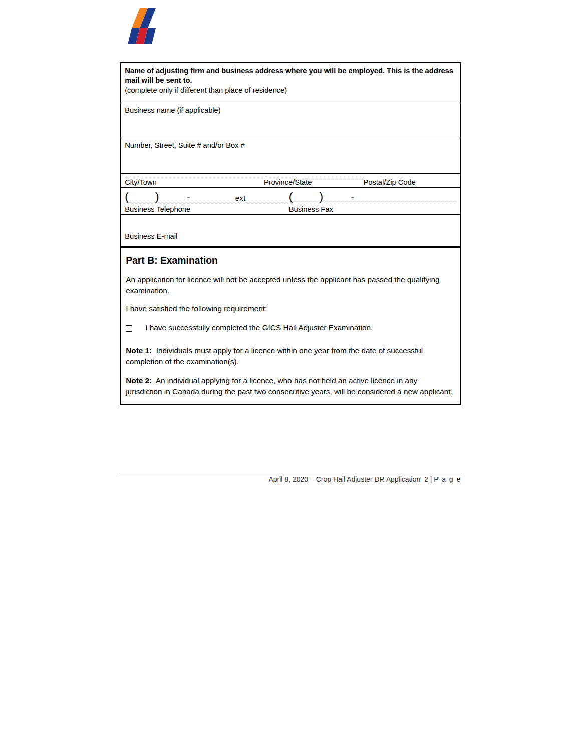Name of adjusting firm and business address where you will be employed. This is the address mail will be sent to.
(complete only if different than place of residence)
Business name (if applicable)
Number, Street, Suite # and/or Box #
City/Town
Province/State
Postal/Zip Code
( ) - ext
( ) -
Business Telephone
Business Fax
Business E-mail
Part B: Examination
An application for licence will not be accepted unless the applicant has passed the qualifying examination.
I have satisfied the following requirement:
I have successfully completed the GICS Hail Adjuster Examination.
Note 1: Individuals must apply for a licence within one year from the date of successful completion of the examination(s).
Note 2: An individual applying for a licence, who has not held an active licence in any jurisdiction in Canada during the past two consecutive years, will be considered a new applicant.
April 8, 2020 – Crop Hail Adjuster DR Application 2 | P a g e